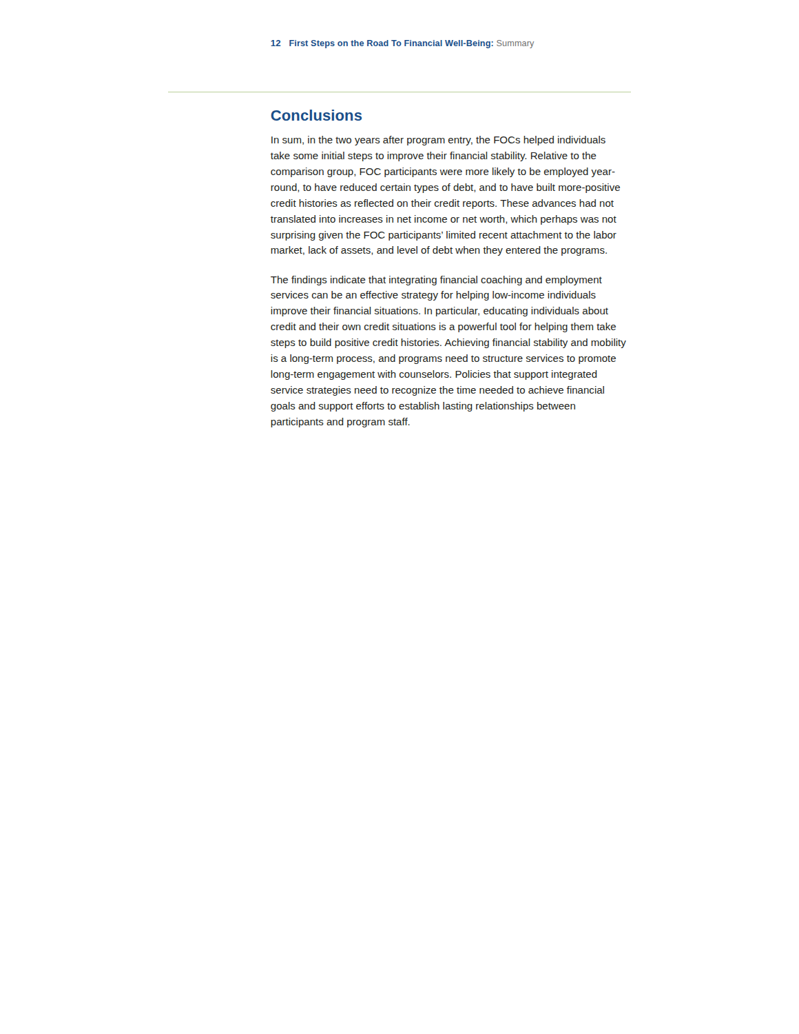12 First Steps on the Road To Financial Well-Being: Summary
Conclusions
In sum, in the two years after program entry, the FOCs helped individuals take some initial steps to improve their financial stability. Relative to the comparison group, FOC participants were more likely to be employed year-round, to have reduced certain types of debt, and to have built more-positive credit histories as reflected on their credit reports. These advances had not translated into increases in net income or net worth, which perhaps was not surprising given the FOC participants’ limited recent attachment to the labor market, lack of assets, and level of debt when they entered the programs.
The findings indicate that integrating financial coaching and employment services can be an effective strategy for helping low-income individuals improve their financial situations. In particular, educating individuals about credit and their own credit situations is a powerful tool for helping them take steps to build positive credit histories. Achieving financial stability and mobility is a long-term process, and programs need to structure services to promote long-term engagement with counselors. Policies that support integrated service strategies need to recognize the time needed to achieve financial goals and support efforts to establish lasting relationships between participants and program staff.